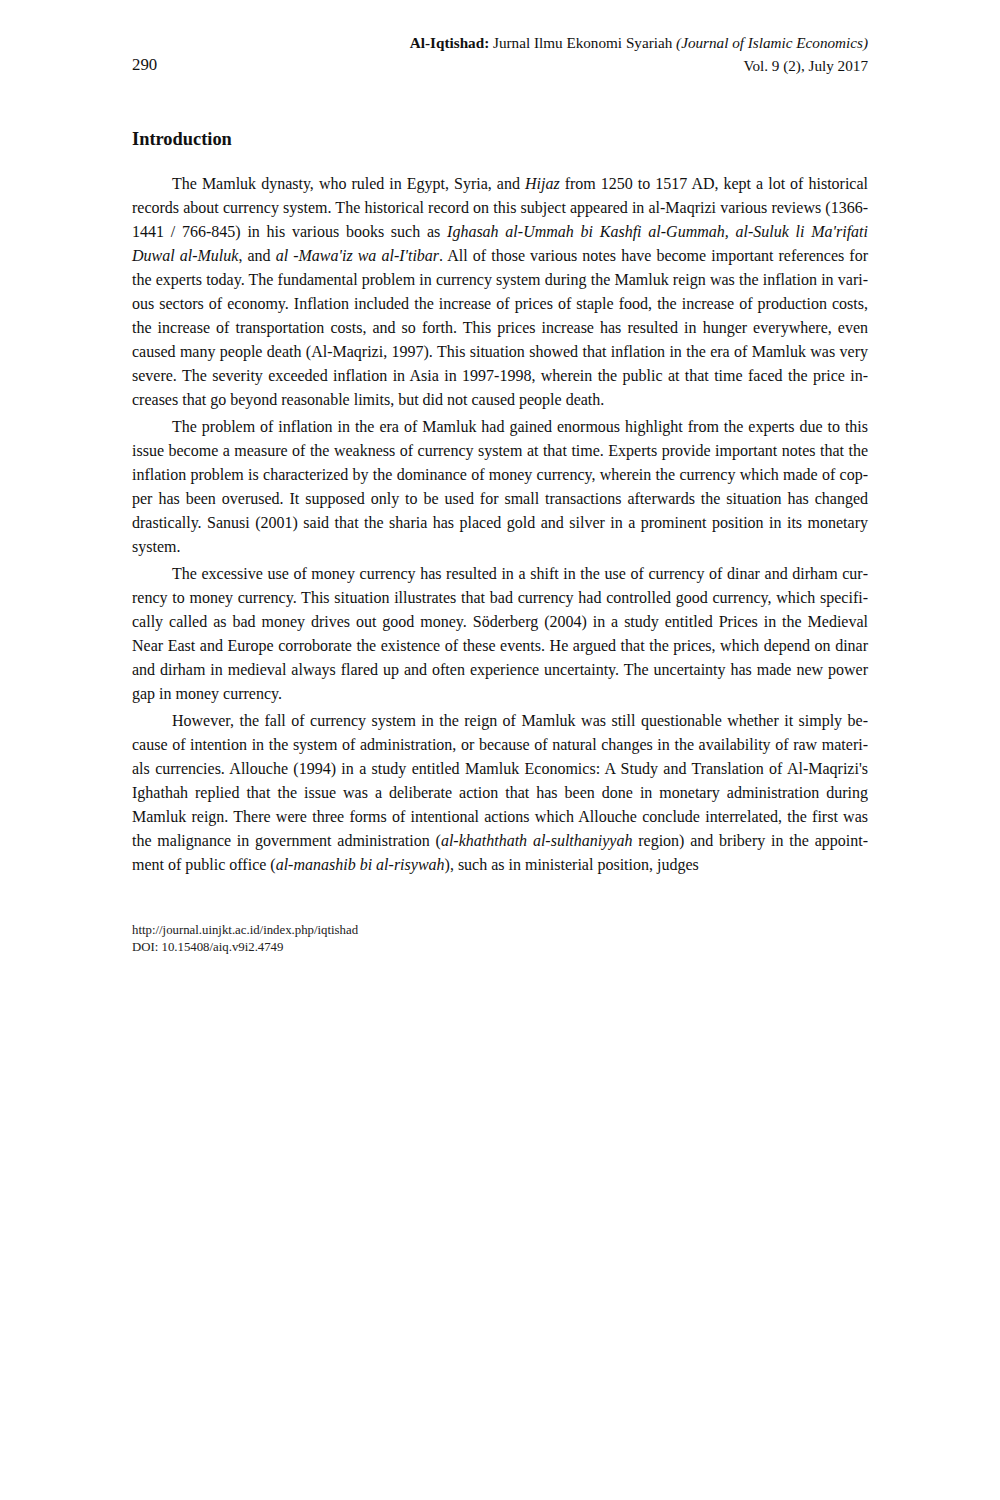290
Al-Iqtishad: Jurnal Ilmu Ekonomi Syariah (Journal of Islamic Economics)
Vol. 9 (2), July 2017
Introduction
The Mamluk dynasty, who ruled in Egypt, Syria, and Hijaz from 1250 to 1517 AD, kept a lot of historical records about currency system. The historical record on this subject appeared in al-Maqrizi various reviews (1366-1441 / 766-845) in his various books such as Ighasah al-Ummah bi Kashfi al-Gummah, al-Suluk li Ma'rifati Duwal al-Muluk, and al -Mawa'iz wa al-I'tibar. All of those various notes have become important references for the experts today. The fundamental problem in currency system during the Mamluk reign was the inflation in various sectors of economy. Inflation included the increase of prices of staple food, the increase of production costs, the increase of transportation costs, and so forth. This prices increase has resulted in hunger everywhere, even caused many people death (Al-Maqrizi, 1997). This situation showed that inflation in the era of Mamluk was very severe. The severity exceeded inflation in Asia in 1997-1998, wherein the public at that time faced the price increases that go beyond reasonable limits, but did not caused people death.
The problem of inflation in the era of Mamluk had gained enormous highlight from the experts due to this issue become a measure of the weakness of currency system at that time. Experts provide important notes that the inflation problem is characterized by the dominance of money currency, wherein the currency which made of copper has been overused. It supposed only to be used for small transactions afterwards the situation has changed drastically. Sanusi (2001) said that the sharia has placed gold and silver in a prominent position in its monetary system.
The excessive use of money currency has resulted in a shift in the use of currency of dinar and dirham currency to money currency. This situation illustrates that bad currency had controlled good currency, which specifically called as bad money drives out good money. Söderberg (2004) in a study entitled Prices in the Medieval Near East and Europe corroborate the existence of these events. He argued that the prices, which depend on dinar and dirham in medieval always flared up and often experience uncertainty. The uncertainty has made new power gap in money currency.
However, the fall of currency system in the reign of Mamluk was still questionable whether it simply because of intention in the system of administration, or because of natural changes in the availability of raw materials currencies. Allouche (1994) in a study entitled Mamluk Economics: A Study and Translation of Al-Maqrizi's Ighathah replied that the issue was a deliberate action that has been done in monetary administration during Mamluk reign. There were three forms of intentional actions which Allouche conclude interrelated, the first was the malignance in government administration (al-khaththath al-sulthaniyyah region) and bribery in the appointment of public office (al-manashib bi al-risywah), such as in ministerial position, judges
http://journal.uinjkt.ac.id/index.php/iqtishad
DOI: 10.15408/aiq.v9i2.4749